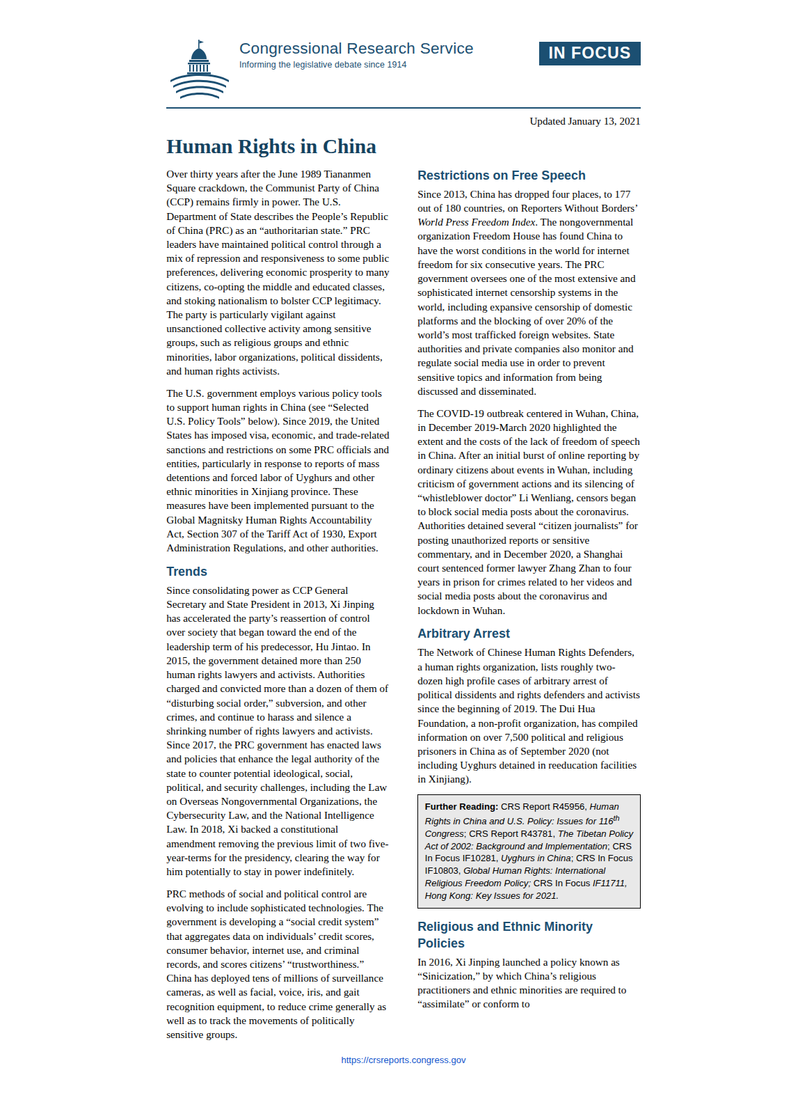Congressional Research Service
Informing the legislative debate since 1914
IN FOCUS
Updated January 13, 2021
Human Rights in China
Over thirty years after the June 1989 Tiananmen Square crackdown, the Communist Party of China (CCP) remains firmly in power. The U.S. Department of State describes the People’s Republic of China (PRC) as an “authoritarian state.” PRC leaders have maintained political control through a mix of repression and responsiveness to some public preferences, delivering economic prosperity to many citizens, co-opting the middle and educated classes, and stoking nationalism to bolster CCP legitimacy. The party is particularly vigilant against unsanctioned collective activity among sensitive groups, such as religious groups and ethnic minorities, labor organizations, political dissidents, and human rights activists.
The U.S. government employs various policy tools to support human rights in China (see “Selected U.S. Policy Tools” below). Since 2019, the United States has imposed visa, economic, and trade-related sanctions and restrictions on some PRC officials and entities, particularly in response to reports of mass detentions and forced labor of Uyghurs and other ethnic minorities in Xinjiang province. These measures have been implemented pursuant to the Global Magnitsky Human Rights Accountability Act, Section 307 of the Tariff Act of 1930, Export Administration Regulations, and other authorities.
Trends
Since consolidating power as CCP General Secretary and State President in 2013, Xi Jinping has accelerated the party’s reassertion of control over society that began toward the end of the leadership term of his predecessor, Hu Jintao. In 2015, the government detained more than 250 human rights lawyers and activists. Authorities charged and convicted more than a dozen of them of “disturbing social order,” subversion, and other crimes, and continue to harass and silence a shrinking number of rights lawyers and activists. Since 2017, the PRC government has enacted laws and policies that enhance the legal authority of the state to counter potential ideological, social, political, and security challenges, including the Law on Overseas Nongovernmental Organizations, the Cybersecurity Law, and the National Intelligence Law. In 2018, Xi backed a constitutional amendment removing the previous limit of two five-year-terms for the presidency, clearing the way for him potentially to stay in power indefinitely.
PRC methods of social and political control are evolving to include sophisticated technologies. The government is developing a “social credit system” that aggregates data on individuals’ credit scores, consumer behavior, internet use, and criminal records, and scores citizens’ “trustworthiness.” China has deployed tens of millions of surveillance cameras, as well as facial, voice, iris, and gait recognition equipment, to reduce crime generally as well as to track the movements of politically sensitive groups.
Restrictions on Free Speech
Since 2013, China has dropped four places, to 177 out of 180 countries, on Reporters Without Borders’ World Press Freedom Index. The nongovernmental organization Freedom House has found China to have the worst conditions in the world for internet freedom for six consecutive years. The PRC government oversees one of the most extensive and sophisticated internet censorship systems in the world, including expansive censorship of domestic platforms and the blocking of over 20% of the world’s most trafficked foreign websites. State authorities and private companies also monitor and regulate social media use in order to prevent sensitive topics and information from being discussed and disseminated.
The COVID-19 outbreak centered in Wuhan, China, in December 2019-March 2020 highlighted the extent and the costs of the lack of freedom of speech in China. After an initial burst of online reporting by ordinary citizens about events in Wuhan, including criticism of government actions and its silencing of “whistleblower doctor” Li Wenliang, censors began to block social media posts about the coronavirus. Authorities detained several “citizen journalists” for posting unauthorized reports or sensitive commentary, and in December 2020, a Shanghai court sentenced former lawyer Zhang Zhan to four years in prison for crimes related to her videos and social media posts about the coronavirus and lockdown in Wuhan.
Arbitrary Arrest
The Network of Chinese Human Rights Defenders, a human rights organization, lists roughly two-dozen high profile cases of arbitrary arrest of political dissidents and rights defenders and activists since the beginning of 2019. The Dui Hua Foundation, a non-profit organization, has compiled information on over 7,500 political and religious prisoners in China as of September 2020 (not including Uyghurs detained in reeducation facilities in Xinjiang).
Further Reading: CRS Report R45956, Human Rights in China and U.S. Policy: Issues for 116th Congress; CRS Report R43781, The Tibetan Policy Act of 2002: Background and Implementation; CRS In Focus IF10281, Uyghurs in China; CRS In Focus IF10803, Global Human Rights: International Religious Freedom Policy; CRS In Focus IF11711, Hong Kong: Key Issues for 2021.
Religious and Ethnic Minority Policies
In 2016, Xi Jinping launched a policy known as “Sinicization,” by which China’s religious practitioners and ethnic minorities are required to “assimilate” or conform to
https://crsreports.congress.gov